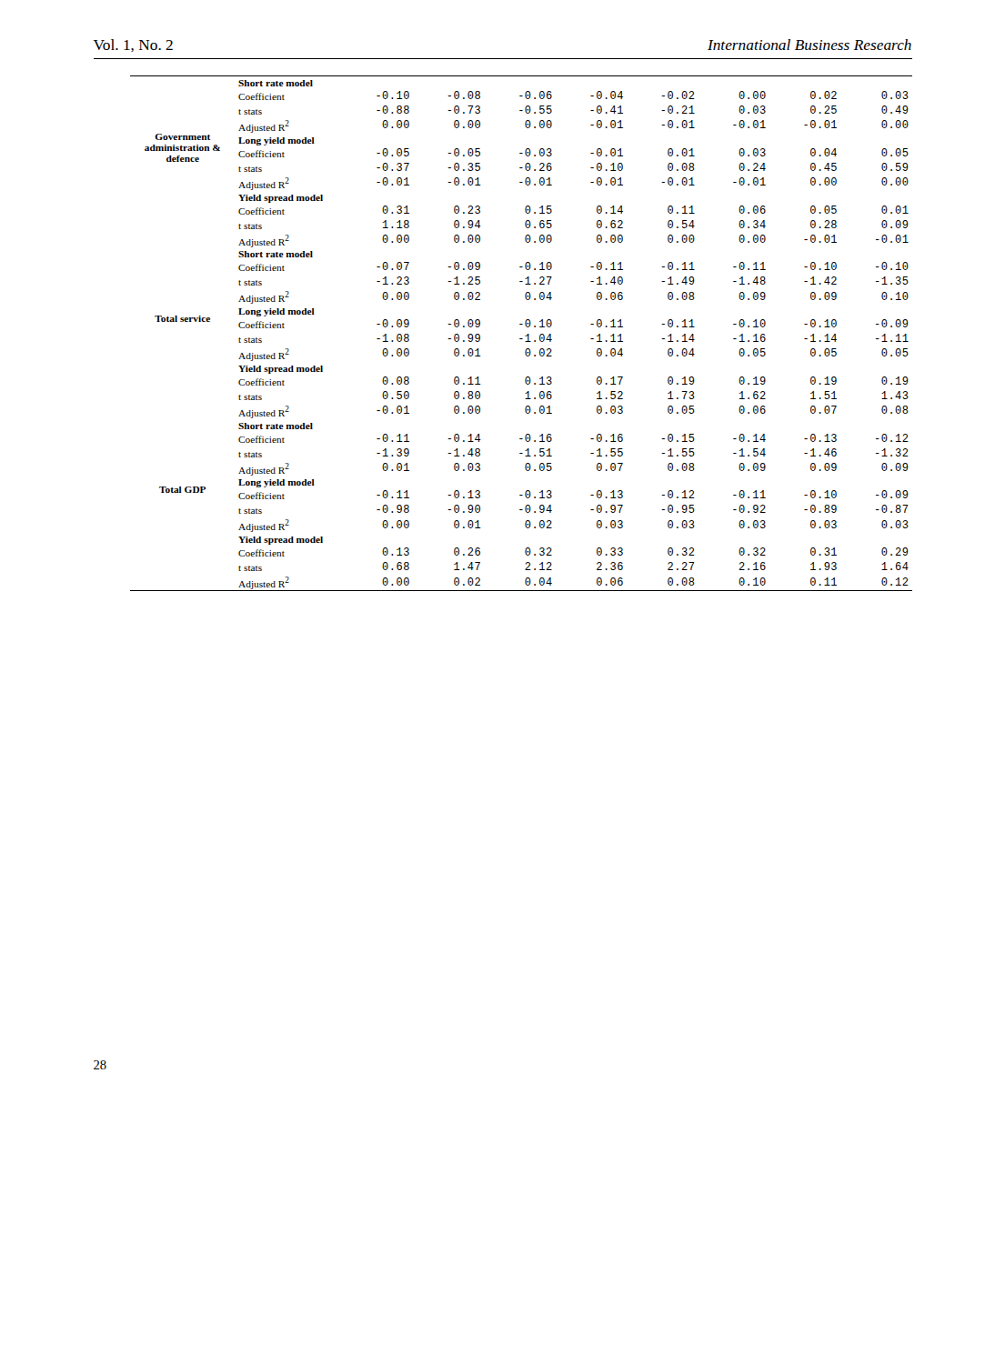Vol. 1, No. 2
International Business Research
| Government administration & defence | Short rate model | | | | | | | | |
| Coefficient | -0.10 | -0.08 | -0.06 | -0.04 | -0.02 | 0.00 | 0.02 | 0.03 |
| t stats | -0.88 | -0.73 | -0.55 | -0.41 | -0.21 | 0.03 | 0.25 | 0.49 |
| Adjusted R 2 | 0.00 | 0.00 | 0.00 | -0.01 | -0.01 | -0.01 | -0.01 | 0.00 |
| Long yield model | | | | | | | | |
| Coefficient | -0.05 | -0.05 | -0.03 | -0.01 | 0.01 | 0.03 | 0.04 | 0.05 |
| t stats | -0.37 | -0.35 | -0.26 | -0.10 | 0.08 | 0.24 | 0.45 | 0.59 |
| Adjusted R 2 | -0.01 | -0.01 | -0.01 | -0.01 | -0.01 | -0.01 | 0.00 | 0.00 |
| Yield spread model | | | | | | | | |
| Coefficient | 0.31 | 0.23 | 0.15 | 0.14 | 0.11 | 0.06 | 0.05 | 0.01 |
| | t stats | 1.18 | 0.94 | 0.65 | 0.62 | 0.54 | 0.34 | 0.28 | 0.09 |
| | Adjusted R 2 | 0.00 | 0.00 | 0.00 | 0.00 | 0.00 | 0.00 | -0.01 | -0.01 |
| Total service | Short rate model | | | | | | | | |
| Coefficient | -0.07 | -0.09 | -0.10 | -0.11 | -0.11 | -0.11 | -0.10 | -0.10 |
| t stats | -1.23 | -1.25 | -1.27 | -1.40 | -1.49 | -1.48 | -1.42 | -1.35 |
| Adjusted R 2 | 0.00 | 0.02 | 0.04 | 0.06 | 0.08 | 0.09 | 0.09 | 0.10 |
| Long yield model | | | | | | | | |
| Coefficient | -0.09 | -0.09 | -0.10 | -0.11 | -0.11 | -0.10 | -0.10 | -0.09 |
| t stats | -1.08 | -0.99 | -1.04 | -1.11 | -1.14 | -1.16 | -1.14 | -1.11 |
| Adjusted R 2 | 0.00 | 0.01 | 0.02 | 0.04 | 0.04 | 0.05 | 0.05 | 0.05 |
| Yield spread model | | | | | | | | |
| Coefficient | 0.08 | 0.11 | 0.13 | 0.17 | 0.19 | 0.19 | 0.19 | 0.19 |
| | t stats | 0.50 | 0.80 | 1.06 | 1.52 | 1.73 | 1.62 | 1.51 | 1.43 |
| | Adjusted R 2 | -0.01 | 0.00 | 0.01 | 0.03 | 0.05 | 0.06 | 0.07 | 0.08 |
| Total GDP | Short rate model | | | | | | | | |
| Coefficient | -0.11 | -0.14 | -0.16 | -0.16 | -0.15 | -0.14 | -0.13 | -0.12 |
| t stats | -1.39 | -1.48 | -1.51 | -1.55 | -1.55 | -1.54 | -1.46 | -1.32 |
| Adjusted R 2 | 0.01 | 0.03 | 0.05 | 0.07 | 0.08 | 0.09 | 0.09 | 0.09 |
| Long yield model | | | | | | | | |
| Coefficient | -0.11 | -0.13 | -0.13 | -0.13 | -0.12 | -0.11 | -0.10 | -0.09 |
| t stats | -0.98 | -0.90 | -0.94 | -0.97 | -0.95 | -0.92 | -0.89 | -0.87 |
| Adjusted R 2 | 0.00 | 0.01 | 0.02 | 0.03 | 0.03 | 0.03 | 0.03 | 0.03 |
| Yield spread model | | | | | | | | |
| Coefficient | 0.13 | 0.26 | 0.32 | 0.33 | 0.32 | 0.32 | 0.31 | 0.29 |
| | t stats | 0.68 | 1.47 | 2.12 | 2.36 | 2.27 | 2.16 | 1.93 | 1.64 |
| | Adjusted R 2 | 0.00 | 0.02 | 0.04 | 0.06 | 0.08 | 0.10 | 0.11 | 0.12 |
28